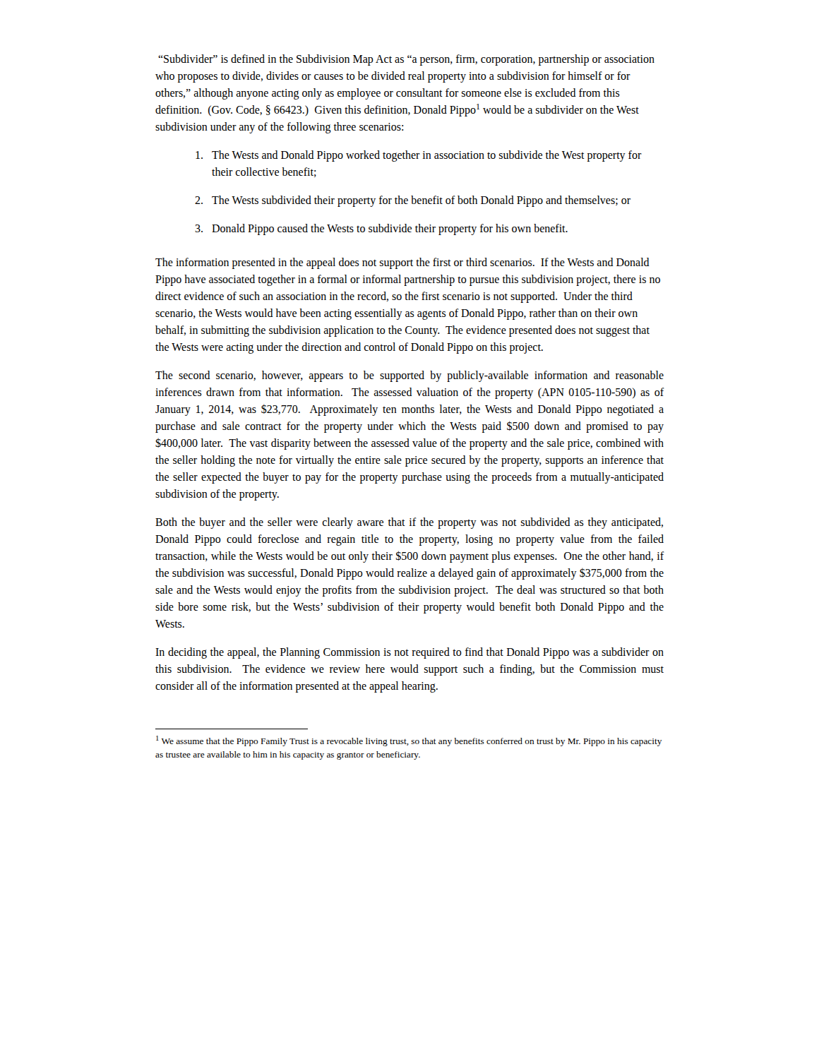“Subdivider” is defined in the Subdivision Map Act as “a person, firm, corporation, partnership or association who proposes to divide, divides or causes to be divided real property into a subdivision for himself or for others,” although anyone acting only as employee or consultant for someone else is excluded from this definition. (Gov. Code, § 66423.) Given this definition, Donald Pippo1 would be a subdivider on the West subdivision under any of the following three scenarios:
The Wests and Donald Pippo worked together in association to subdivide the West property for their collective benefit;
The Wests subdivided their property for the benefit of both Donald Pippo and themselves; or
Donald Pippo caused the Wests to subdivide their property for his own benefit.
The information presented in the appeal does not support the first or third scenarios. If the Wests and Donald Pippo have associated together in a formal or informal partnership to pursue this subdivision project, there is no direct evidence of such an association in the record, so the first scenario is not supported. Under the third scenario, the Wests would have been acting essentially as agents of Donald Pippo, rather than on their own behalf, in submitting the subdivision application to the County. The evidence presented does not suggest that the Wests were acting under the direction and control of Donald Pippo on this project.
The second scenario, however, appears to be supported by publicly-available information and reasonable inferences drawn from that information. The assessed valuation of the property (APN 0105-110-590) as of January 1, 2014, was $23,770. Approximately ten months later, the Wests and Donald Pippo negotiated a purchase and sale contract for the property under which the Wests paid $500 down and promised to pay $400,000 later. The vast disparity between the assessed value of the property and the sale price, combined with the seller holding the note for virtually the entire sale price secured by the property, supports an inference that the seller expected the buyer to pay for the property purchase using the proceeds from a mutually-anticipated subdivision of the property.
Both the buyer and the seller were clearly aware that if the property was not subdivided as they anticipated, Donald Pippo could foreclose and regain title to the property, losing no property value from the failed transaction, while the Wests would be out only their $500 down payment plus expenses. One the other hand, if the subdivision was successful, Donald Pippo would realize a delayed gain of approximately $375,000 from the sale and the Wests would enjoy the profits from the subdivision project. The deal was structured so that both side bore some risk, but the Wests’ subdivision of their property would benefit both Donald Pippo and the Wests.
In deciding the appeal, the Planning Commission is not required to find that Donald Pippo was a subdivider on this subdivision. The evidence we review here would support such a finding, but the Commission must consider all of the information presented at the appeal hearing.
1 We assume that the Pippo Family Trust is a revocable living trust, so that any benefits conferred on trust by Mr. Pippo in his capacity as trustee are available to him in his capacity as grantor or beneficiary.